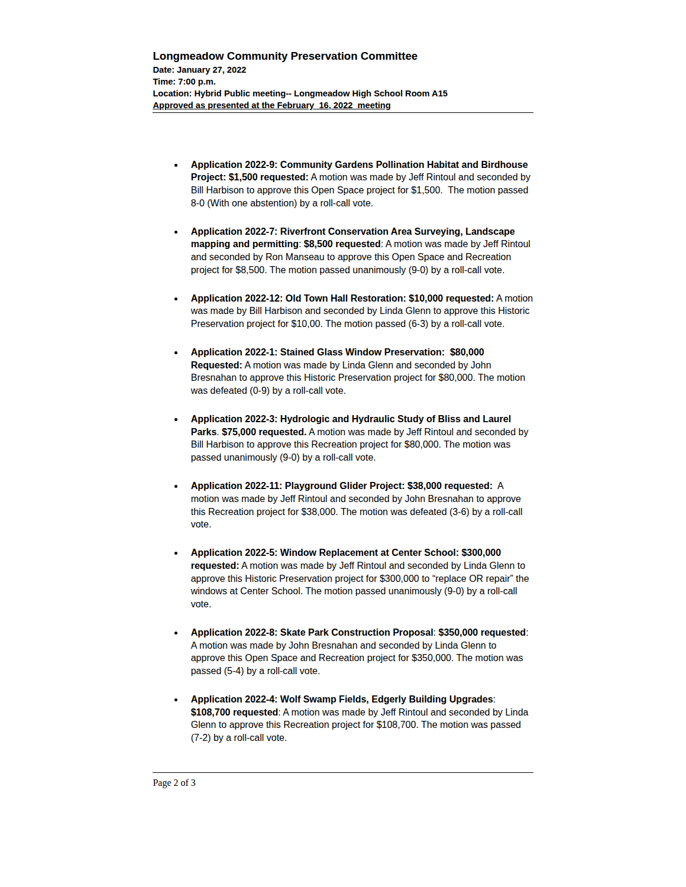Longmeadow Community Preservation Committee
Date: January 27, 2022
Time: 7:00 p.m.
Location: Hybrid Public meeting-- Longmeadow High School Room A15
Approved as presented at the February 16, 2022 meeting
Application 2022-9: Community Gardens Pollination Habitat and Birdhouse Project: $1,500 requested: A motion was made by Jeff Rintoul and seconded by Bill Harbison to approve this Open Space project for $1,500. The motion passed 8-0 (With one abstention) by a roll-call vote.
Application 2022-7: Riverfront Conservation Area Surveying, Landscape mapping and permitting: $8,500 requested: A motion was made by Jeff Rintoul and seconded by Ron Manseau to approve this Open Space and Recreation project for $8,500. The motion passed unanimously (9-0) by a roll-call vote.
Application 2022-12: Old Town Hall Restoration: $10,000 requested: A motion was made by Bill Harbison and seconded by Linda Glenn to approve this Historic Preservation project for $10,00. The motion passed (6-3) by a roll-call vote.
Application 2022-1: Stained Glass Window Preservation: $80,000 Requested: A motion was made by Linda Glenn and seconded by John Bresnahan to approve this Historic Preservation project for $80,000. The motion was defeated (0-9) by a roll-call vote.
Application 2022-3: Hydrologic and Hydraulic Study of Bliss and Laurel Parks. $75,000 requested. A motion was made by Jeff Rintoul and seconded by Bill Harbison to approve this Recreation project for $80,000. The motion was passed unanimously (9-0) by a roll-call vote.
Application 2022-11: Playground Glider Project: $38,000 requested: A motion was made by Jeff Rintoul and seconded by John Bresnahan to approve this Recreation project for $38,000. The motion was defeated (3-6) by a roll-call vote.
Application 2022-5: Window Replacement at Center School: $300,000 requested: A motion was made by Jeff Rintoul and seconded by Linda Glenn to approve this Historic Preservation project for $300,000 to “replace OR repair” the windows at Center School. The motion passed unanimously (9-0) by a roll-call vote.
Application 2022-8: Skate Park Construction Proposal: $350,000 requested: A motion was made by John Bresnahan and seconded by Linda Glenn to approve this Open Space and Recreation project for $350,000. The motion was passed (5-4) by a roll-call vote.
Application 2022-4: Wolf Swamp Fields, Edgerly Building Upgrades: $108,700 requested: A motion was made by Jeff Rintoul and seconded by Linda Glenn to approve this Recreation project for $108,700. The motion was passed (7-2) by a roll-call vote.
Page 2 of 3